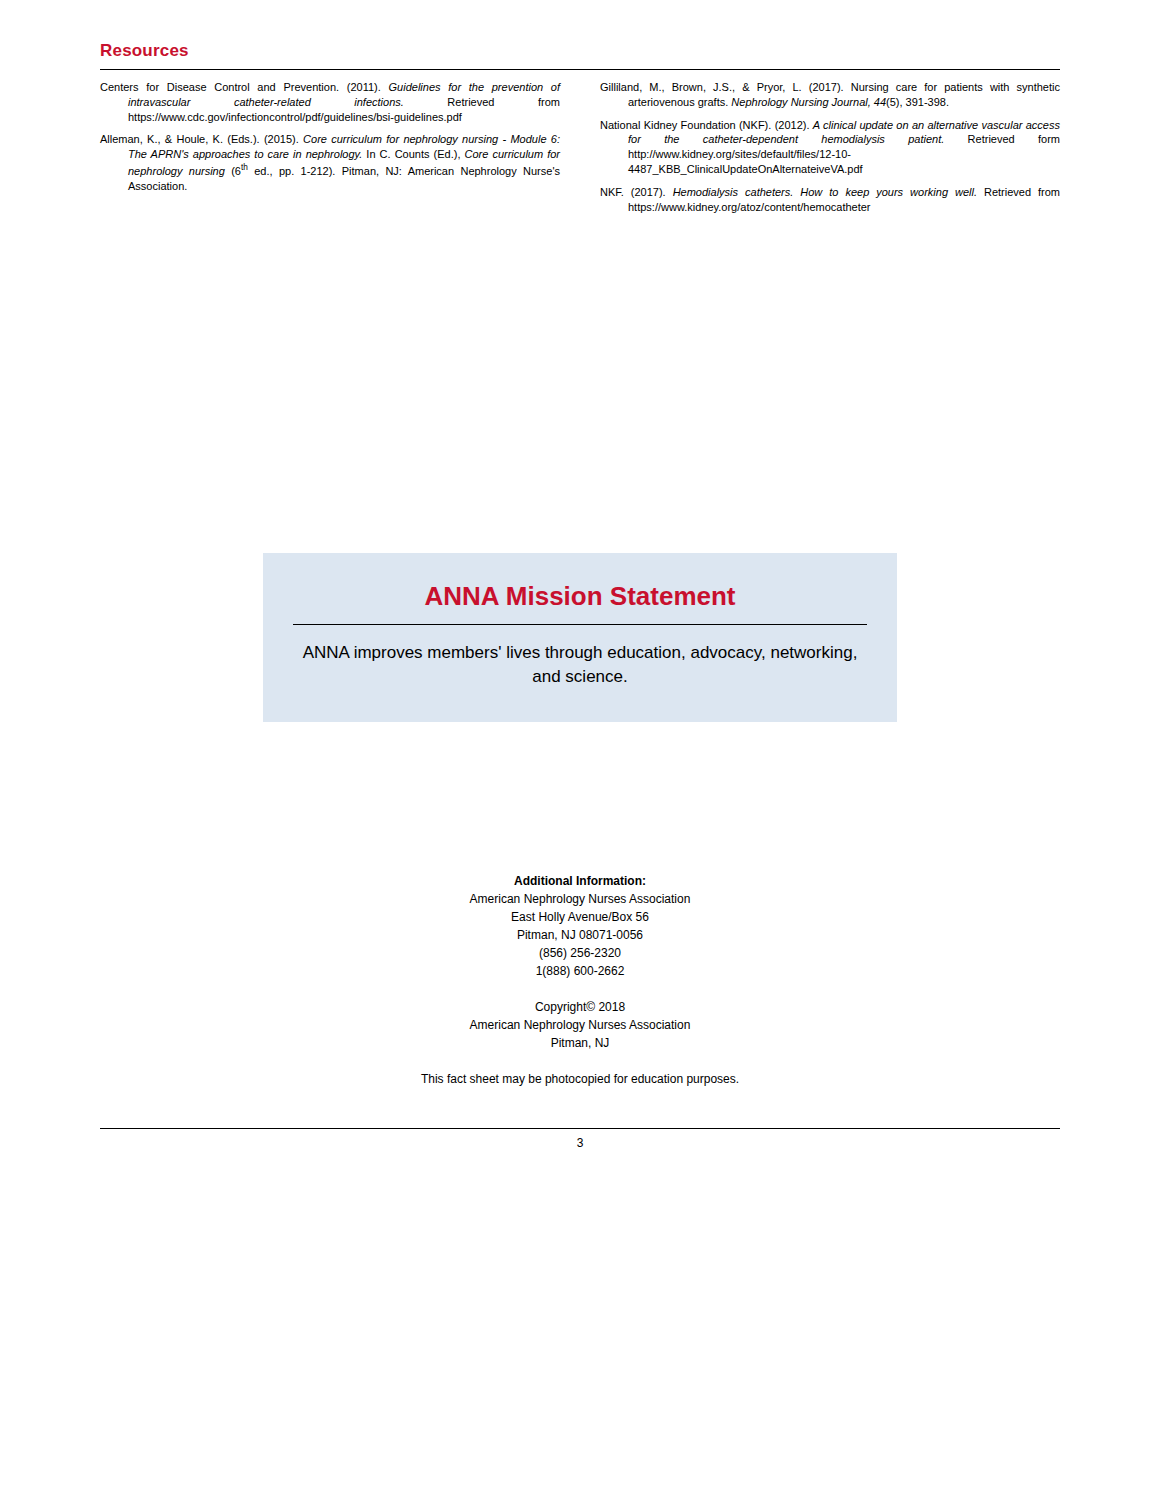Resources
Centers for Disease Control and Prevention. (2011). Guidelines for the prevention of intravascular catheter-related infections. Retrieved from https://www.cdc.gov/infectioncontrol/pdf/guidelines/bsi-guidelines.pdf
Alleman, K., & Houle, K. (Eds.). (2015). Core curriculum for nephrology nursing - Module 6: The APRN's approaches to care in nephrology. In C. Counts (Ed.), Core curriculum for nephrology nursing (6th ed., pp. 1-212). Pitman, NJ: American Nephrology Nurse's Association.
Gilliland, M., Brown, J.S., & Pryor, L. (2017). Nursing care for patients with synthetic arteriovenous grafts. Nephrology Nursing Journal, 44(5), 391-398.
National Kidney Foundation (NKF). (2012). A clinical update on an alternative vascular access for the catheter-dependent hemodialysis patient. Retrieved form http://www.kidney.org/sites/default/files/12-10-4487_KBB_ClinicalUpdateOnAlternateiveVA.pdf
NKF. (2017). Hemodialysis catheters. How to keep yours working well. Retrieved from https://www.kidney.org/atoz/content/hemocatheter
ANNA Mission Statement
ANNA improves members' lives through education, advocacy, networking, and science.
Additional Information:
American Nephrology Nurses Association
East Holly Avenue/Box 56
Pitman, NJ 08071-0056
(856) 256-2320
1(888) 600-2662
Copyright© 2018
American Nephrology Nurses Association
Pitman, NJ
This fact sheet may be photocopied for education purposes.
3